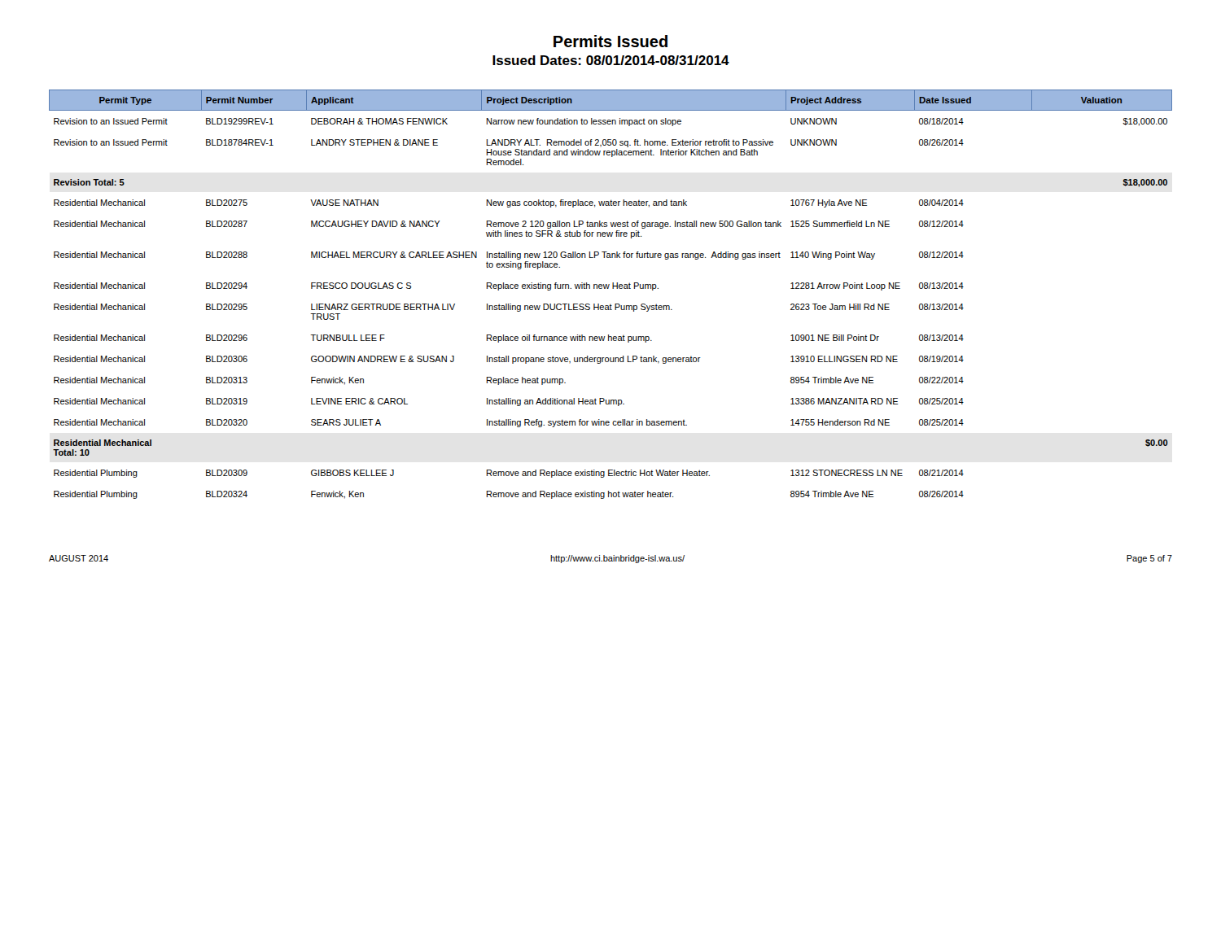Permits Issued
Issued Dates: 08/01/2014-08/31/2014
| Permit Type | Permit Number | Applicant | Project Description | Project Address | Date Issued | Valuation |
| --- | --- | --- | --- | --- | --- | --- |
| Revision to an Issued Permit | BLD19299REV-1 | DEBORAH & THOMAS FENWICK | Narrow new foundation to lessen impact on slope | UNKNOWN | 08/18/2014 | $18,000.00 |
| Revision to an Issued Permit | BLD18784REV-1 | LANDRY STEPHEN & DIANE E | LANDRY ALT. Remodel of 2,050 sq. ft. home. Exterior retrofit to Passive House Standard and window replacement. Interior Kitchen and Bath Remodel. | UNKNOWN | 08/26/2014 | |
| Revision Total: 5 | $18,000.00 |
| Residential Mechanical | BLD20275 | VAUSE NATHAN | New gas cooktop, fireplace, water heater, and tank | 10767 Hyla Ave NE | 08/04/2014 | |
| Residential Mechanical | BLD20287 | MCCAUGHEY DAVID & NANCY | Remove 2 120 gallon LP tanks west of garage. Install new 500 Gallon tank with lines to SFR & stub for new fire pit. | 1525 Summerfield Ln NE | 08/12/2014 | |
| Residential Mechanical | BLD20288 | MICHAEL MERCURY & CARLEE ASHEN | Installing new 120 Gallon LP Tank for furture gas range. Adding gas insert to exsing fireplace. | 1140 Wing Point Way | 08/12/2014 | |
| Residential Mechanical | BLD20294 | FRESCO DOUGLAS C S | Replace existing furn. with new Heat Pump. | 12281 Arrow Point Loop NE | 08/13/2014 | |
| Residential Mechanical | BLD20295 | LIENARZ GERTRUDE BERTHA LIV TRUST | Installing new DUCTLESS Heat Pump System. | 2623 Toe Jam Hill Rd NE | 08/13/2014 | |
| Residential Mechanical | BLD20296 | TURNBULL LEE F | Replace oil furnance with new heat pump. | 10901 NE Bill Point Dr | 08/13/2014 | |
| Residential Mechanical | BLD20306 | GOODWIN ANDREW E & SUSAN J | Install propane stove, underground LP tank, generator | 13910 ELLINGSEN RD NE | 08/19/2014 | |
| Residential Mechanical | BLD20313 | Fenwick, Ken | Replace heat pump. | 8954 Trimble Ave NE | 08/22/2014 | |
| Residential Mechanical | BLD20319 | LEVINE ERIC & CAROL | Installing an Additional Heat Pump. | 13386 MANZANITA RD NE | 08/25/2014 | |
| Residential Mechanical | BLD20320 | SEARS JULIET A | Installing Refg. system for wine cellar in basement. | 14755 Henderson Rd NE | 08/25/2014 | |
| Residential Mechanical Total: 10 | $0.00 |
| Residential Plumbing | BLD20309 | GIBBOBS KELLEE J | Remove and Replace existing Electric Hot Water Heater. | 1312 STONECRESS LN NE | 08/21/2014 | |
| Residential Plumbing | BLD20324 | Fenwick, Ken | Remove and Replace existing hot water heater. | 8954 Trimble Ave NE | 08/26/2014 | |
AUGUST 2014
http://www.ci.bainbridge-isl.wa.us/
Page 5 of 7